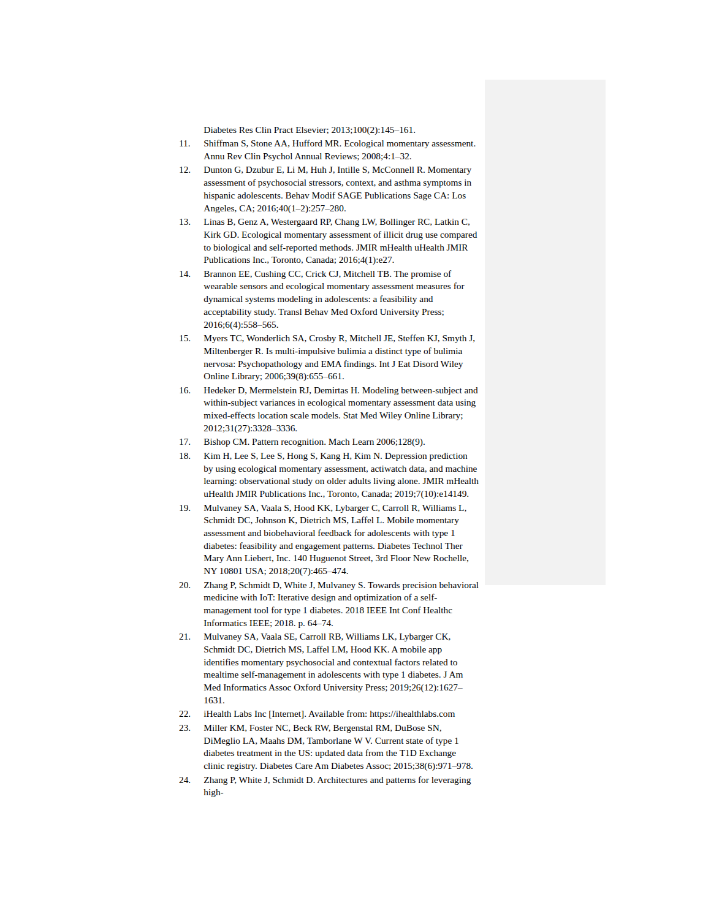Diabetes Res Clin Pract Elsevier; 2013;100(2):145–161.
11. Shiffman S, Stone AA, Hufford MR. Ecological momentary assessment. Annu Rev Clin Psychol Annual Reviews; 2008;4:1–32.
12. Dunton G, Dzubur E, Li M, Huh J, Intille S, McConnell R. Momentary assessment of psychosocial stressors, context, and asthma symptoms in hispanic adolescents. Behav Modif SAGE Publications Sage CA: Los Angeles, CA; 2016;40(1–2):257–280.
13. Linas B, Genz A, Westergaard RP, Chang LW, Bollinger RC, Latkin C, Kirk GD. Ecological momentary assessment of illicit drug use compared to biological and self-reported methods. JMIR mHealth uHealth JMIR Publications Inc., Toronto, Canada; 2016;4(1):e27.
14. Brannon EE, Cushing CC, Crick CJ, Mitchell TB. The promise of wearable sensors and ecological momentary assessment measures for dynamical systems modeling in adolescents: a feasibility and acceptability study. Transl Behav Med Oxford University Press; 2016;6(4):558–565.
15. Myers TC, Wonderlich SA, Crosby R, Mitchell JE, Steffen KJ, Smyth J, Miltenberger R. Is multi-impulsive bulimia a distinct type of bulimia nervosa: Psychopathology and EMA findings. Int J Eat Disord Wiley Online Library; 2006;39(8):655–661.
16. Hedeker D, Mermelstein RJ, Demirtas H. Modeling between-subject and within-subject variances in ecological momentary assessment data using mixed-effects location scale models. Stat Med Wiley Online Library; 2012;31(27):3328–3336.
17. Bishop CM. Pattern recognition. Mach Learn 2006;128(9).
18. Kim H, Lee S, Lee S, Hong S, Kang H, Kim N. Depression prediction by using ecological momentary assessment, actiwatch data, and machine learning: observational study on older adults living alone. JMIR mHealth uHealth JMIR Publications Inc., Toronto, Canada; 2019;7(10):e14149.
19. Mulvaney SA, Vaala S, Hood KK, Lybarger C, Carroll R, Williams L, Schmidt DC, Johnson K, Dietrich MS, Laffel L. Mobile momentary assessment and biobehavioral feedback for adolescents with type 1 diabetes: feasibility and engagement patterns. Diabetes Technol Ther Mary Ann Liebert, Inc. 140 Huguenot Street, 3rd Floor New Rochelle, NY 10801 USA; 2018;20(7):465–474.
20. Zhang P, Schmidt D, White J, Mulvaney S. Towards precision behavioral medicine with IoT: Iterative design and optimization of a self-management tool for type 1 diabetes. 2018 IEEE Int Conf Healthc Informatics IEEE; 2018. p. 64–74.
21. Mulvaney SA, Vaala SE, Carroll RB, Williams LK, Lybarger CK, Schmidt DC, Dietrich MS, Laffel LM, Hood KK. A mobile app identifies momentary psychosocial and contextual factors related to mealtime self-management in adolescents with type 1 diabetes. J Am Med Informatics Assoc Oxford University Press; 2019;26(12):1627–1631.
22. iHealth Labs Inc [Internet]. Available from: https://ihealthlabs.com
23. Miller KM, Foster NC, Beck RW, Bergenstal RM, DuBose SN, DiMeglio LA, Maahs DM, Tamborlane W V. Current state of type 1 diabetes treatment in the US: updated data from the T1D Exchange clinic registry. Diabetes Care Am Diabetes Assoc; 2015;38(6):971–978.
24. Zhang P, White J, Schmidt D. Architectures and patterns for leveraging high-